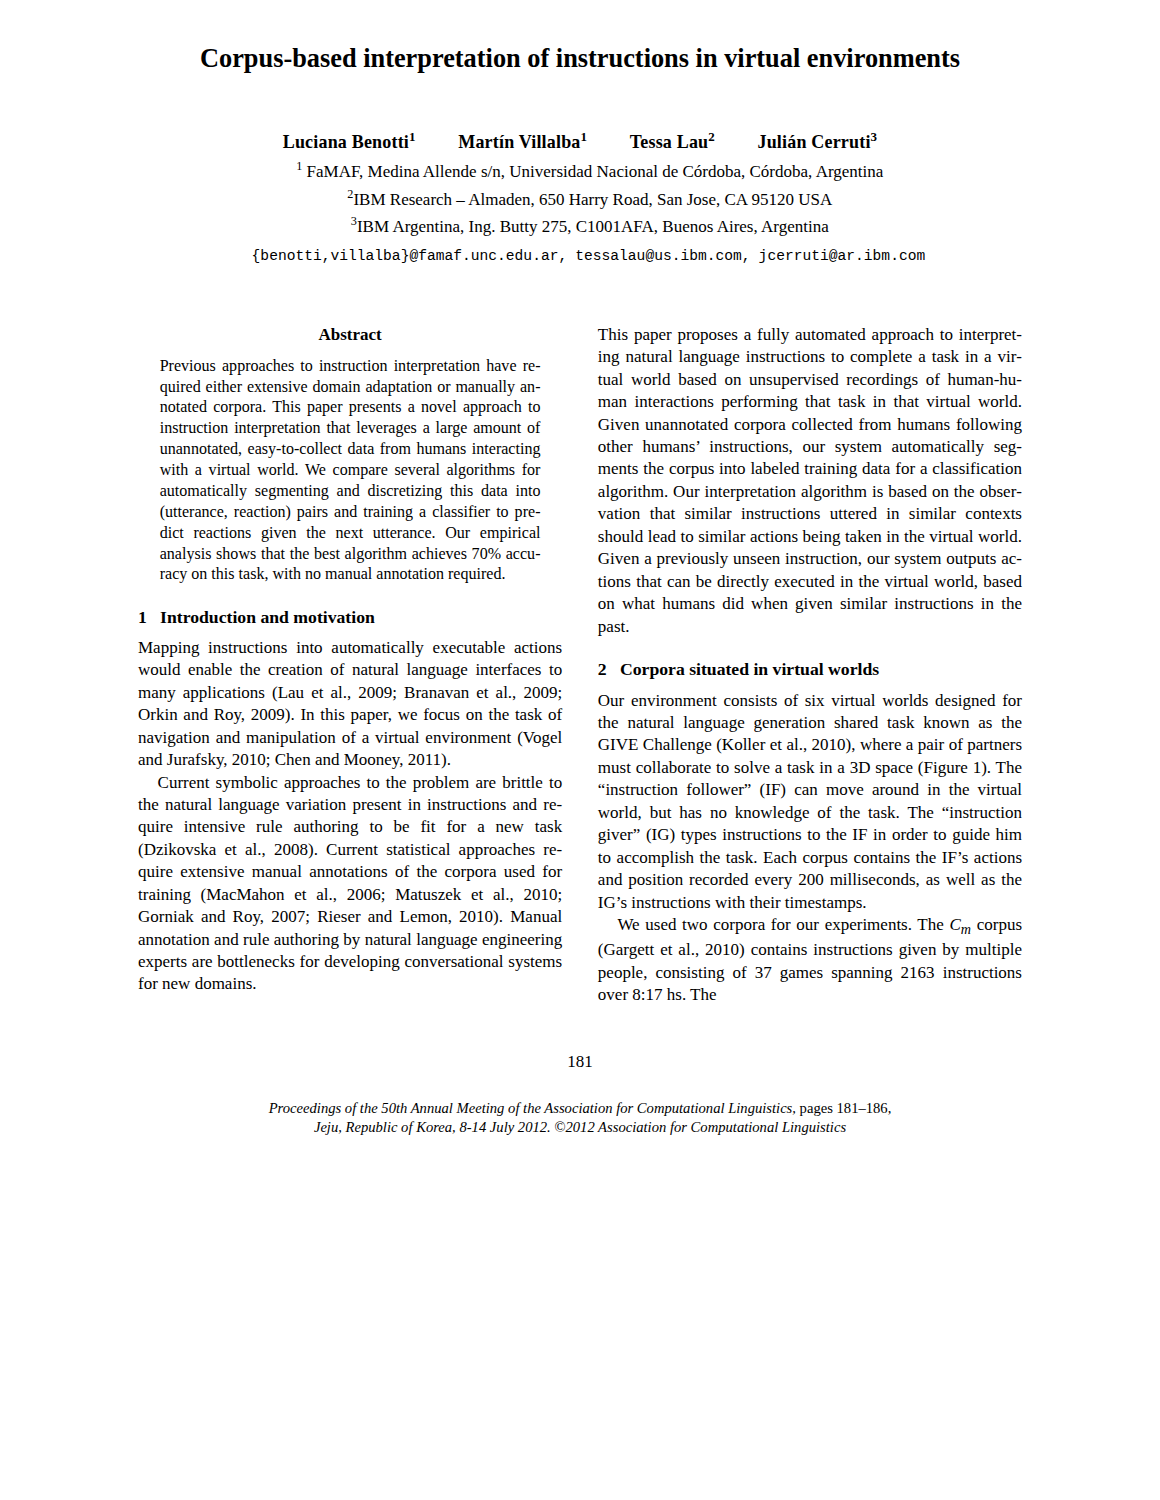Corpus-based interpretation of instructions in virtual environments
Luciana Benotti1 Martín Villalba1 Tessa Lau2 Julián Cerruti3
1 FaMAF, Medina Allende s/n, Universidad Nacional de Córdoba, Córdoba, Argentina
2IBM Research – Almaden, 650 Harry Road, San Jose, CA 95120 USA
3IBM Argentina, Ing. Butty 275, C1001AFA, Buenos Aires, Argentina
{benotti,villalba}@famaf.unc.edu.ar, tessalau@us.ibm.com, jcerruti@ar.ibm.com
Abstract
Previous approaches to instruction interpretation have required either extensive domain adaptation or manually annotated corpora. This paper presents a novel approach to instruction interpretation that leverages a large amount of unannotated, easy-to-collect data from humans interacting with a virtual world. We compare several algorithms for automatically segmenting and discretizing this data into (utterance, reaction) pairs and training a classifier to predict reactions given the next utterance. Our empirical analysis shows that the best algorithm achieves 70% accuracy on this task, with no manual annotation required.
1 Introduction and motivation
Mapping instructions into automatically executable actions would enable the creation of natural language interfaces to many applications (Lau et al., 2009; Branavan et al., 2009; Orkin and Roy, 2009). In this paper, we focus on the task of navigation and manipulation of a virtual environment (Vogel and Jurafsky, 2010; Chen and Mooney, 2011).
Current symbolic approaches to the problem are brittle to the natural language variation present in instructions and require intensive rule authoring to be fit for a new task (Dzikovska et al., 2008). Current statistical approaches require extensive manual annotations of the corpora used for training (MacMahon et al., 2006; Matuszek et al., 2010; Gorniak and Roy, 2007; Rieser and Lemon, 2010). Manual annotation and rule authoring by natural language engineering experts are bottlenecks for developing conversational systems for new domains.
This paper proposes a fully automated approach to interpreting natural language instructions to complete a task in a virtual world based on unsupervised recordings of human-human interactions performing that task in that virtual world. Given unannotated corpora collected from humans following other humans’ instructions, our system automatically segments the corpus into labeled training data for a classification algorithm. Our interpretation algorithm is based on the observation that similar instructions uttered in similar contexts should lead to similar actions being taken in the virtual world. Given a previously unseen instruction, our system outputs actions that can be directly executed in the virtual world, based on what humans did when given similar instructions in the past.
2 Corpora situated in virtual worlds
Our environment consists of six virtual worlds designed for the natural language generation shared task known as the GIVE Challenge (Koller et al., 2010), where a pair of partners must collaborate to solve a task in a 3D space (Figure 1). The “instruction follower” (IF) can move around in the virtual world, but has no knowledge of the task. The “instruction giver” (IG) types instructions to the IF in order to guide him to accomplish the task. Each corpus contains the IF’s actions and position recorded every 200 milliseconds, as well as the IG’s instructions with their timestamps.
We used two corpora for our experiments. The Cm corpus (Gargett et al., 2010) contains instructions given by multiple people, consisting of 37 games spanning 2163 instructions over 8:17 hs. The
181
Proceedings of the 50th Annual Meeting of the Association for Computational Linguistics, pages 181–186,
Jeju, Republic of Korea, 8-14 July 2012. ©2012 Association for Computational Linguistics